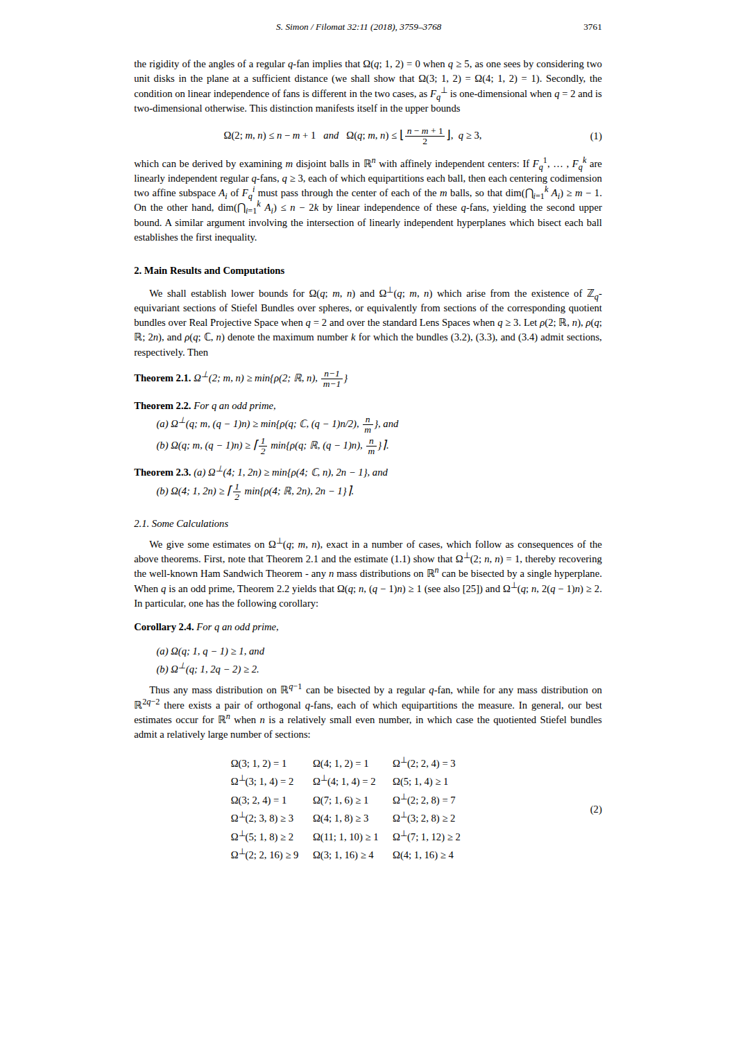S. Simon / Filomat 32:11 (2018), 3759–3768 3761
the rigidity of the angles of a regular q-fan implies that Ω(q; 1, 2) = 0 when q ≥ 5, as one sees by considering two unit disks in the plane at a sufficient distance (we shall show that Ω(3; 1, 2) = Ω(4; 1, 2) = 1). Secondly, the condition on linear independence of fans is different in the two cases, as Fq⊥ is one-dimensional when q = 2 and is two-dimensional otherwise. This distinction manifests itself in the upper bounds
Ω(2; m, n) ≤ n − m + 1 and Ω(q; m, n) ≤ ⌊n − m + 12⌋, q ≥ 3,
(1)
which can be derived by examining m disjoint balls in ℝn with affinely independent centers: If Fq1, … , Fqk are linearly independent regular q-fans, q ≥ 3, each of which equipartitions each ball, then each centering codimension two affine subspace Ai of Fqi must pass through the center of each of the m balls, so that dim(⋂i=1k Ai) ≥ m − 1. On the other hand, dim(⋂i=1k Ai) ≤ n − 2k by linear independence of these q-fans, yielding the second upper bound. A similar argument involving the intersection of linearly independent hyperplanes which bisect each ball establishes the first inequality.
2. Main Results and Computations
We shall establish lower bounds for Ω(q; m, n) and Ω⊥(q; m, n) which arise from the existence of ℤq-equivariant sections of Stiefel Bundles over spheres, or equivalently from sections of the corresponding quotient bundles over Real Projective Space when q = 2 and over the standard Lens Spaces when q ≥ 3. Let ρ(2; ℝ, n), ρ(q; ℝ; 2n), and ρ(q; ℂ, n) denote the maximum number k for which the bundles (3.2), (3.3), and (3.4) admit sections, respectively. Then
Theorem 2.1. Ω⊥(2; m, n) ≥ min{ρ(2; ℝ, n), n−1 m−1}
Theorem 2.2. For q an odd prime,
(a) Ω⊥(q; m, (q − 1)n) ≥ min{ρ(q; ℂ, (q − 1)n/2), nm}, and
(b) Ω(q; m, (q − 1)n) ≥ ⌈12 min{ρ(q; ℝ, (q − 1)n), nm}⌉.
Theorem 2.3. (a) Ω⊥(4; 1, 2n) ≥ min{ρ(4; ℂ, n), 2n − 1}, and
(b) Ω(4; 1, 2n) ≥ ⌈12 min{ρ(4; ℝ, 2n), 2n − 1}⌉.
2.1. Some Calculations
We give some estimates on Ω⊥(q; m, n), exact in a number of cases, which follow as consequences of the above theorems. First, note that Theorem 2.1 and the estimate (1.1) show that Ω⊥(2; n, n) = 1, thereby recovering the well-known Ham Sandwich Theorem - any n mass distributions on ℝn can be bisected by a single hyperplane. When q is an odd prime, Theorem 2.2 yields that Ω(q; n, (q − 1)n) ≥ 1 (see also [25]) and Ω⊥(q; n, 2(q − 1)n) ≥ 2. In particular, one has the following corollary:
Corollary 2.4. For q an odd prime,
(a) Ω(q; 1, q − 1) ≥ 1, and
(b) Ω⊥(q; 1, 2q − 2) ≥ 2.
Thus any mass distribution on ℝq−1 can be bisected by a regular q-fan, while for any mass distribution on ℝ2q−2 there exists a pair of orthogonal q-fans, each of which equipartitions the measure. In general, our best estimates occur for ℝn when n is a relatively small even number, in which case the quotiented Stiefel bundles admit a relatively large number of sections:
| Ω(3; 1, 2) = 1 | Ω(4; 1, 2) = 1 | Ω ⊥ (2; 2, 4) = 3 |
| Ω ⊥ (3; 1, 4) = 2 | Ω ⊥ (4; 1, 4) = 2 | Ω(5; 1, 4) ≥ 1 |
| Ω(3; 2, 4) = 1 | Ω(7; 1, 6) ≥ 1 | Ω ⊥ (2; 2, 8) = 7 |
| Ω ⊥ (2; 3, 8) ≥ 3 | Ω(4; 1, 8) ≥ 3 | Ω ⊥ (3; 2, 8) ≥ 2 |
| Ω ⊥ (5; 1, 8) ≥ 2 | Ω(11; 1, 10) ≥ 1 | Ω ⊥ (7; 1, 12) ≥ 2 |
| Ω ⊥ (2; 2, 16) ≥ 9 | Ω(3; 1, 16) ≥ 4 | Ω(4; 1, 16) ≥ 4 |
(2)